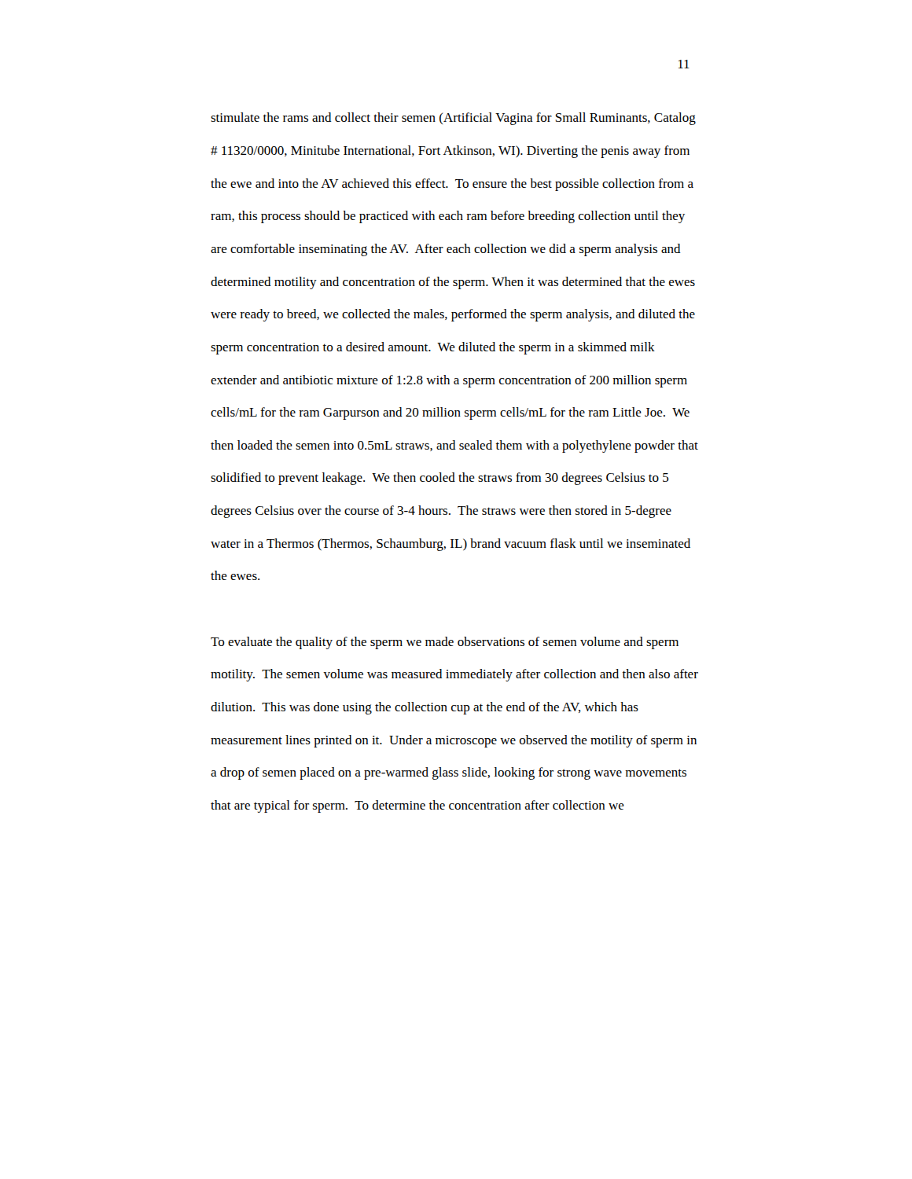11
stimulate the rams and collect their semen (Artificial Vagina for Small Ruminants, Catalog # 11320/0000, Minitube International, Fort Atkinson, WI). Diverting the penis away from the ewe and into the AV achieved this effect. To ensure the best possible collection from a ram, this process should be practiced with each ram before breeding collection until they are comfortable inseminating the AV. After each collection we did a sperm analysis and determined motility and concentration of the sperm. When it was determined that the ewes were ready to breed, we collected the males, performed the sperm analysis, and diluted the sperm concentration to a desired amount. We diluted the sperm in a skimmed milk extender and antibiotic mixture of 1:2.8 with a sperm concentration of 200 million sperm cells/mL for the ram Garpurson and 20 million sperm cells/mL for the ram Little Joe. We then loaded the semen into 0.5mL straws, and sealed them with a polyethylene powder that solidified to prevent leakage. We then cooled the straws from 30 degrees Celsius to 5 degrees Celsius over the course of 3-4 hours. The straws were then stored in 5-degree water in a Thermos (Thermos, Schaumburg, IL) brand vacuum flask until we inseminated the ewes.
To evaluate the quality of the sperm we made observations of semen volume and sperm motility. The semen volume was measured immediately after collection and then also after dilution. This was done using the collection cup at the end of the AV, which has measurement lines printed on it. Under a microscope we observed the motility of sperm in a drop of semen placed on a pre-warmed glass slide, looking for strong wave movements that are typical for sperm. To determine the concentration after collection we